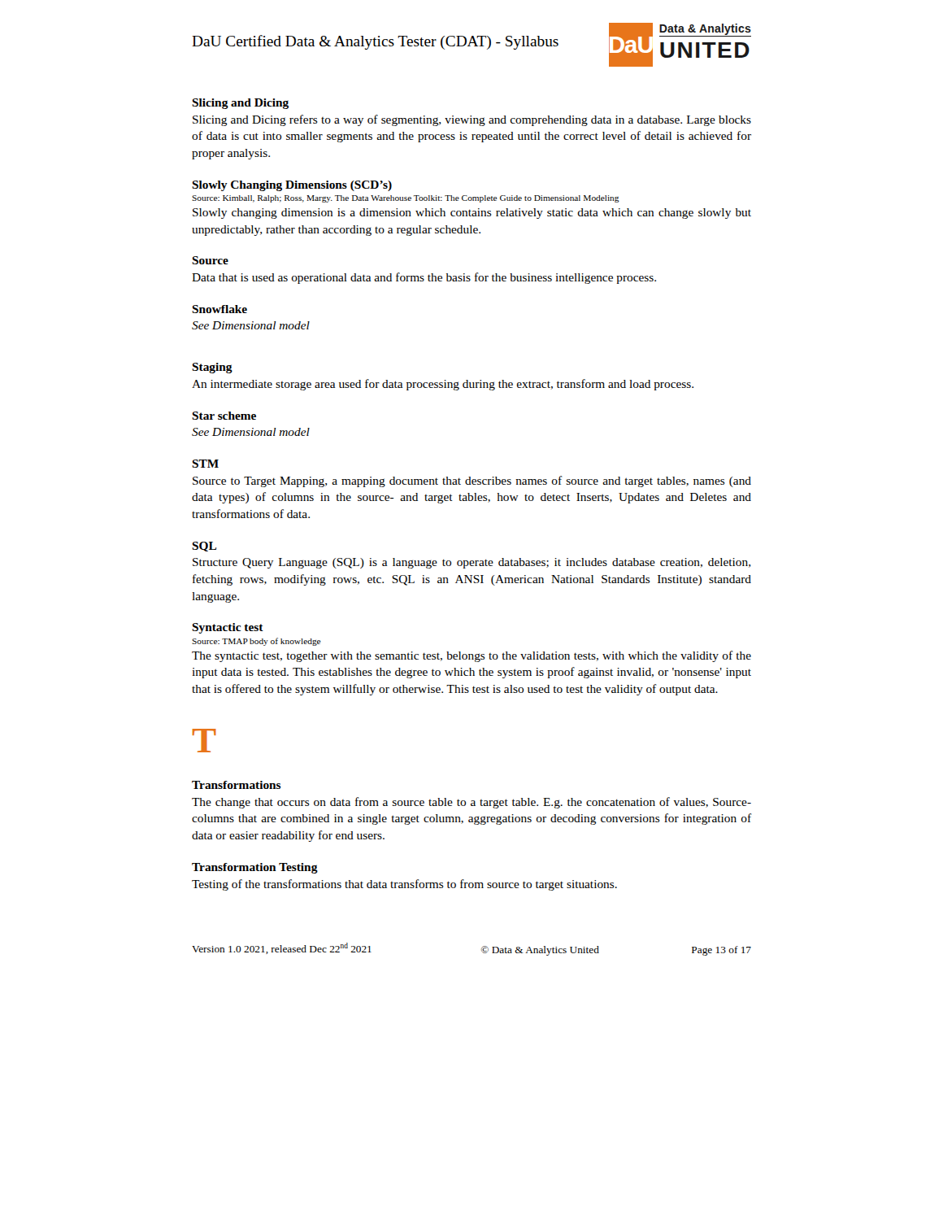DaU Certified Data & Analytics Tester (CDAT) - Syllabus
DaU
Data & Analytics
UNITED
Slicing and Dicing
Slicing and Dicing refers to a way of segmenting, viewing and comprehending data in a database. Large blocks of data is cut into smaller segments and the process is repeated until the correct level of detail is achieved for proper analysis.
Slowly Changing Dimensions (SCD’s)
Source: Kimball, Ralph; Ross, Margy. The Data Warehouse Toolkit: The Complete Guide to Dimensional Modeling
Slowly changing dimension is a dimension which contains relatively static data which can change slowly but unpredictably, rather than according to a regular schedule.
Source
Data that is used as operational data and forms the basis for the business intelligence process.
Snowflake
See Dimensional model
Staging
An intermediate storage area used for data processing during the extract, transform and load process.
Star scheme
See Dimensional model
STM
Source to Target Mapping, a mapping document that describes names of source and target tables, names (and data types) of columns in the source- and target tables, how to detect Inserts, Updates and Deletes and transformations of data.
SQL
Structure Query Language (SQL) is a language to operate databases; it includes database creation, deletion, fetching rows, modifying rows, etc. SQL is an ANSI (American National Standards Institute) standard language.
Syntactic test
Source: TMAP body of knowledge
The syntactic test, together with the semantic test, belongs to the validation tests, with which the validity of the input data is tested. This establishes the degree to which the system is proof against invalid, or 'nonsense' input that is offered to the system willfully or otherwise. This test is also used to test the validity of output data.
T
Transformations
The change that occurs on data from a source table to a target table. E.g. the concatenation of values, Source-columns that are combined in a single target column, aggregations or decoding conversions for integration of data or easier readability for end users.
Transformation Testing
Testing of the transformations that data transforms to from source to target situations.
Version 1.0 2021, released Dec 22nd 2021
© Data & Analytics United
Page 13 of 17